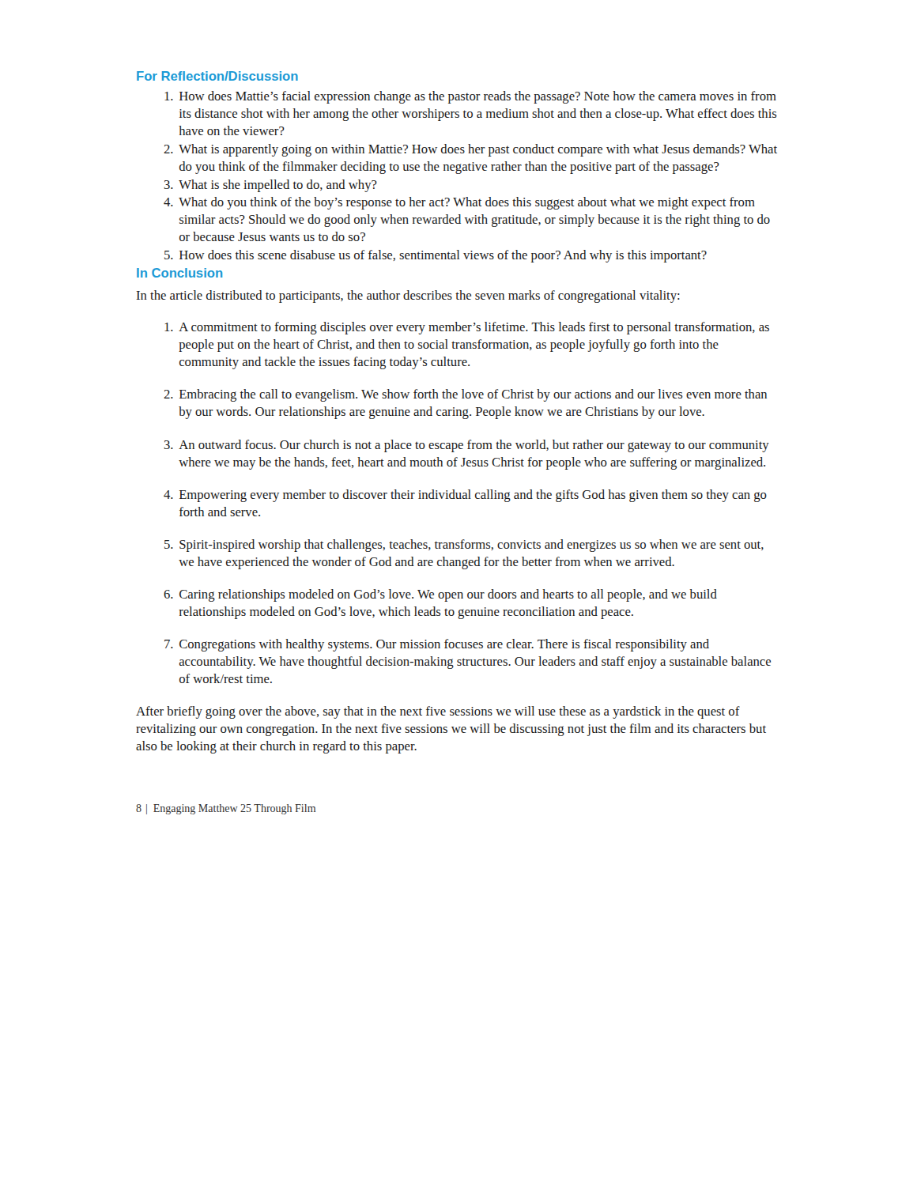For Reflection/Discussion
How does Mattie’s facial expression change as the pastor reads the passage? Note how the camera moves in from its distance shot with her among the other worshipers to a medium shot and then a close-up. What effect does this have on the viewer?
What is apparently going on within Mattie? How does her past conduct compare with what Jesus demands? What do you think of the filmmaker deciding to use the negative rather than the positive part of the passage?
What is she impelled to do, and why?
What do you think of the boy’s response to her act? What does this suggest about what we might expect from similar acts? Should we do good only when rewarded with gratitude, or simply because it is the right thing to do or because Jesus wants us to do so?
How does this scene disabuse us of false, sentimental views of the poor? And why is this important?
In Conclusion
In the article distributed to participants, the author describes the seven marks of congregational vitality:
A commitment to forming disciples over every member’s lifetime. This leads first to personal transformation, as people put on the heart of Christ, and then to social transformation, as people joyfully go forth into the community and tackle the issues facing today’s culture.
Embracing the call to evangelism. We show forth the love of Christ by our actions and our lives even more than by our words. Our relationships are genuine and caring. People know we are Christians by our love.
An outward focus. Our church is not a place to escape from the world, but rather our gateway to our community where we may be the hands, feet, heart and mouth of Jesus Christ for people who are suffering or marginalized.
Empowering every member to discover their individual calling and the gifts God has given them so they can go forth and serve.
Spirit-inspired worship that challenges, teaches, transforms, convicts and energizes us so when we are sent out, we have experienced the wonder of God and are changed for the better from when we arrived.
Caring relationships modeled on God’s love. We open our doors and hearts to all people, and we build relationships modeled on God’s love, which leads to genuine reconciliation and peace.
Congregations with healthy systems. Our mission focuses are clear. There is fiscal responsibility and accountability. We have thoughtful decision-making structures. Our leaders and staff enjoy a sustainable balance of work/rest time.
After briefly going over the above, say that in the next five sessions we will use these as a yardstick in the quest of revitalizing our own congregation. In the next five sessions we will be discussing not just the film and its characters but also be looking at their church in regard to this paper.
8| Engaging Matthew 25 Through Film